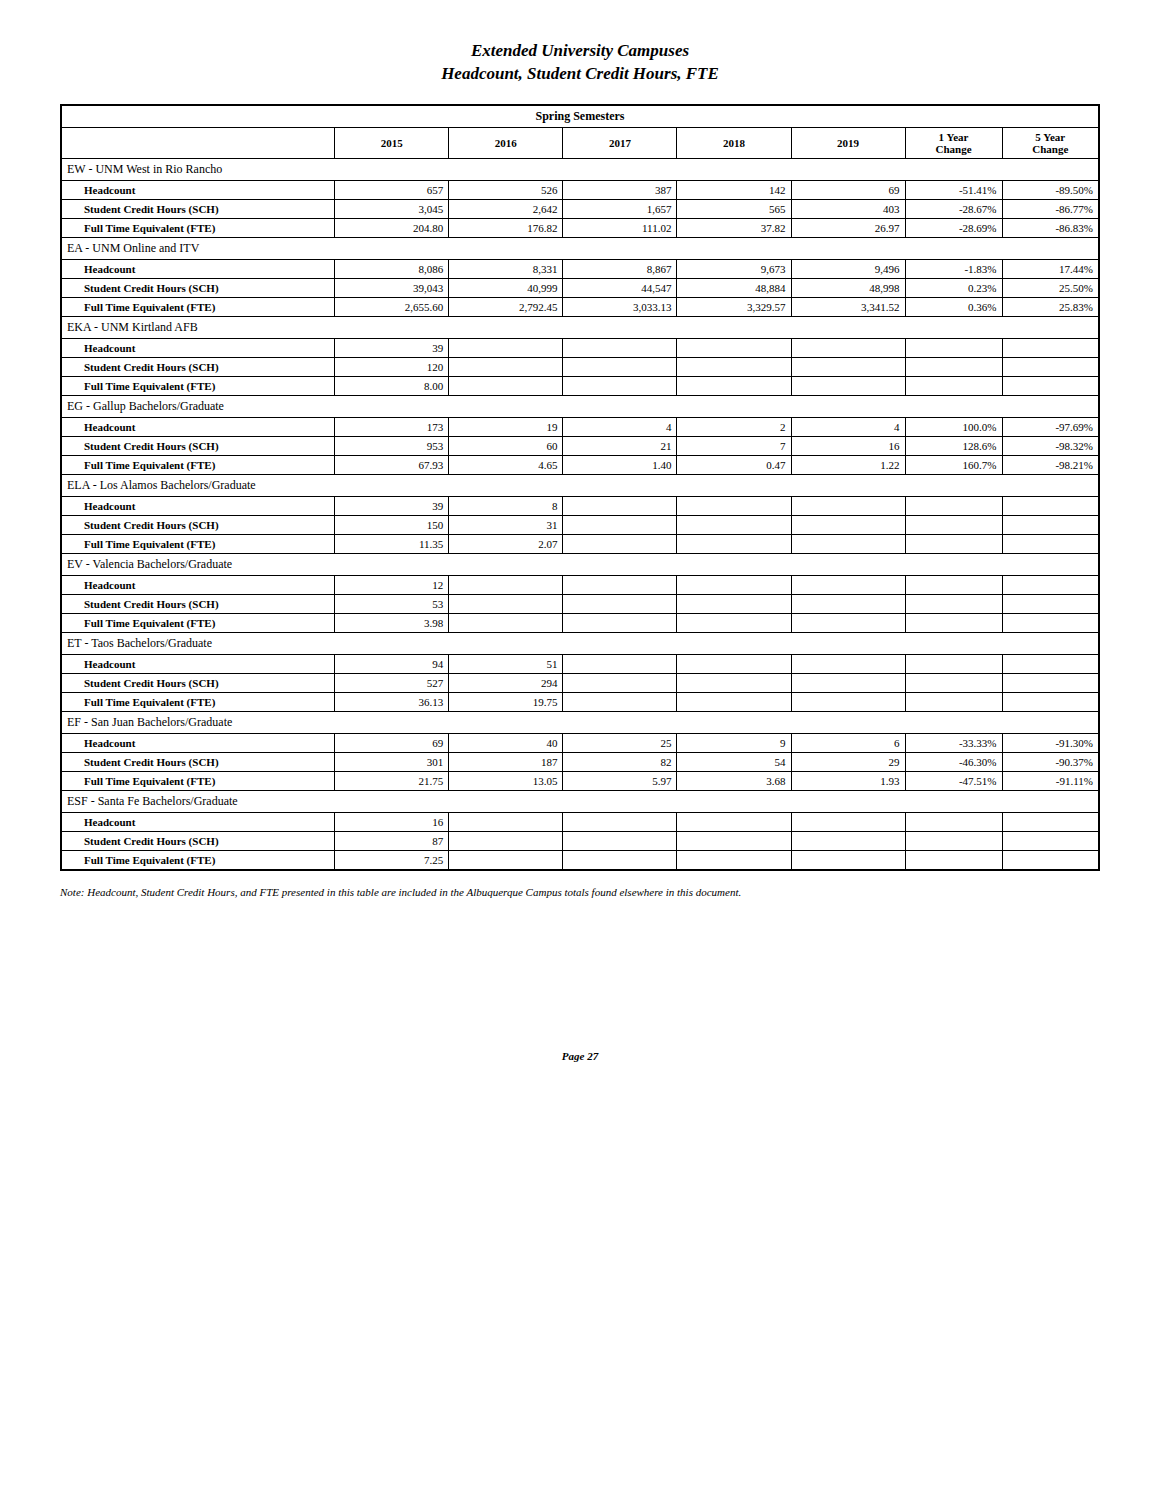Extended University Campuses
Headcount, Student Credit Hours, FTE
| Spring Semesters |
| --- |
| | 2015 | 2016 | 2017 | 2018 | 2019 | 1 Year Change | 5 Year Change |
| EW - UNM West in Rio Rancho |
| Headcount | 657 | 526 | 387 | 142 | 69 | -51.41% | -89.50% |
| Student Credit Hours (SCH) | 3,045 | 2,642 | 1,657 | 565 | 403 | -28.67% | -86.77% |
| Full Time Equivalent (FTE) | 204.80 | 176.82 | 111.02 | 37.82 | 26.97 | -28.69% | -86.83% |
| EA - UNM Online and ITV |
| Headcount | 8,086 | 8,331 | 8,867 | 9,673 | 9,496 | -1.83% | 17.44% |
| Student Credit Hours (SCH) | 39,043 | 40,999 | 44,547 | 48,884 | 48,998 | 0.23% | 25.50% |
| Full Time Equivalent (FTE) | 2,655.60 | 2,792.45 | 3,033.13 | 3,329.57 | 3,341.52 | 0.36% | 25.83% |
| EKA - UNM Kirtland AFB |
| Headcount | 39 | | | | | | |
| Student Credit Hours (SCH) | 120 | | | | | | |
| Full Time Equivalent (FTE) | 8.00 | | | | | | |
| EG - Gallup Bachelors/Graduate |
| Headcount | 173 | 19 | 4 | 2 | 4 | 100.0% | -97.69% |
| Student Credit Hours (SCH) | 953 | 60 | 21 | 7 | 16 | 128.6% | -98.32% |
| Full Time Equivalent (FTE) | 67.93 | 4.65 | 1.40 | 0.47 | 1.22 | 160.7% | -98.21% |
| ELA - Los Alamos Bachelors/Graduate |
| Headcount | 39 | 8 | | | | | |
| Student Credit Hours (SCH) | 150 | 31 | | | | | |
| Full Time Equivalent (FTE) | 11.35 | 2.07 | | | | | |
| EV - Valencia Bachelors/Graduate |
| Headcount | 12 | | | | | | |
| Student Credit Hours (SCH) | 53 | | | | | | |
| Full Time Equivalent (FTE) | 3.98 | | | | | | |
| ET - Taos Bachelors/Graduate |
| Headcount | 94 | 51 | | | | | |
| Student Credit Hours (SCH) | 527 | 294 | | | | | |
| Full Time Equivalent (FTE) | 36.13 | 19.75 | | | | | |
| EF - San Juan Bachelors/Graduate |
| Headcount | 69 | 40 | 25 | 9 | 6 | -33.33% | -91.30% |
| Student Credit Hours (SCH) | 301 | 187 | 82 | 54 | 29 | -46.30% | -90.37% |
| Full Time Equivalent (FTE) | 21.75 | 13.05 | 5.97 | 3.68 | 1.93 | -47.51% | -91.11% |
| ESF - Santa Fe Bachelors/Graduate |
| Headcount | 16 | | | | | | |
| Student Credit Hours (SCH) | 87 | | | | | | |
| Full Time Equivalent (FTE) | 7.25 | | | | | | |
Note: Headcount, Student Credit Hours, and FTE presented in this table are included in the Albuquerque Campus totals found elsewhere in this document.
Page 27